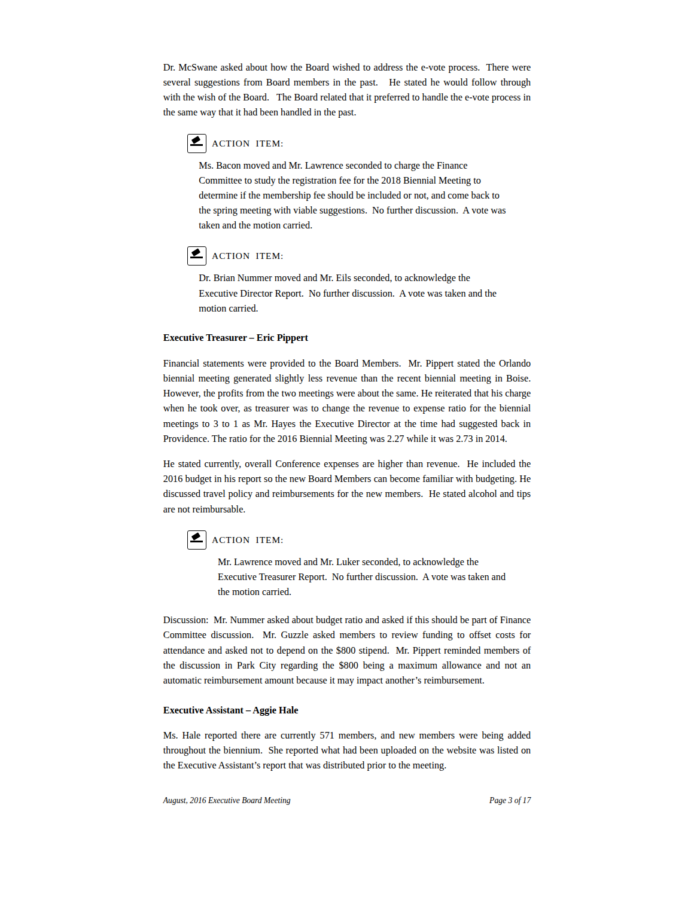Dr. McSwane asked about how the Board wished to address the e-vote process. There were several suggestions from Board members in the past. He stated he would follow through with the wish of the Board. The Board related that it preferred to handle the e-vote process in the same way that it had been handled in the past.
ACTION ITEM:
Ms. Bacon moved and Mr. Lawrence seconded to charge the Finance Committee to study the registration fee for the 2018 Biennial Meeting to determine if the membership fee should be included or not, and come back to the spring meeting with viable suggestions. No further discussion. A vote was taken and the motion carried.
ACTION ITEM:
Dr. Brian Nummer moved and Mr. Eils seconded, to acknowledge the Executive Director Report. No further discussion. A vote was taken and the motion carried.
Executive Treasurer – Eric Pippert
Financial statements were provided to the Board Members. Mr. Pippert stated the Orlando biennial meeting generated slightly less revenue than the recent biennial meeting in Boise. However, the profits from the two meetings were about the same. He reiterated that his charge when he took over, as treasurer was to change the revenue to expense ratio for the biennial meetings to 3 to 1 as Mr. Hayes the Executive Director at the time had suggested back in Providence. The ratio for the 2016 Biennial Meeting was 2.27 while it was 2.73 in 2014.
He stated currently, overall Conference expenses are higher than revenue. He included the 2016 budget in his report so the new Board Members can become familiar with budgeting. He discussed travel policy and reimbursements for the new members. He stated alcohol and tips are not reimbursable.
ACTION ITEM:
Mr. Lawrence moved and Mr. Luker seconded, to acknowledge the Executive Treasurer Report. No further discussion. A vote was taken and the motion carried.
Discussion: Mr. Nummer asked about budget ratio and asked if this should be part of Finance Committee discussion. Mr. Guzzle asked members to review funding to offset costs for attendance and asked not to depend on the $800 stipend. Mr. Pippert reminded members of the discussion in Park City regarding the $800 being a maximum allowance and not an automatic reimbursement amount because it may impact another’s reimbursement.
Executive Assistant – Aggie Hale
Ms. Hale reported there are currently 571 members, and new members were being added throughout the biennium. She reported what had been uploaded on the website was listed on the Executive Assistant’s report that was distributed prior to the meeting.
August, 2016 Executive Board Meeting Page 3 of 17